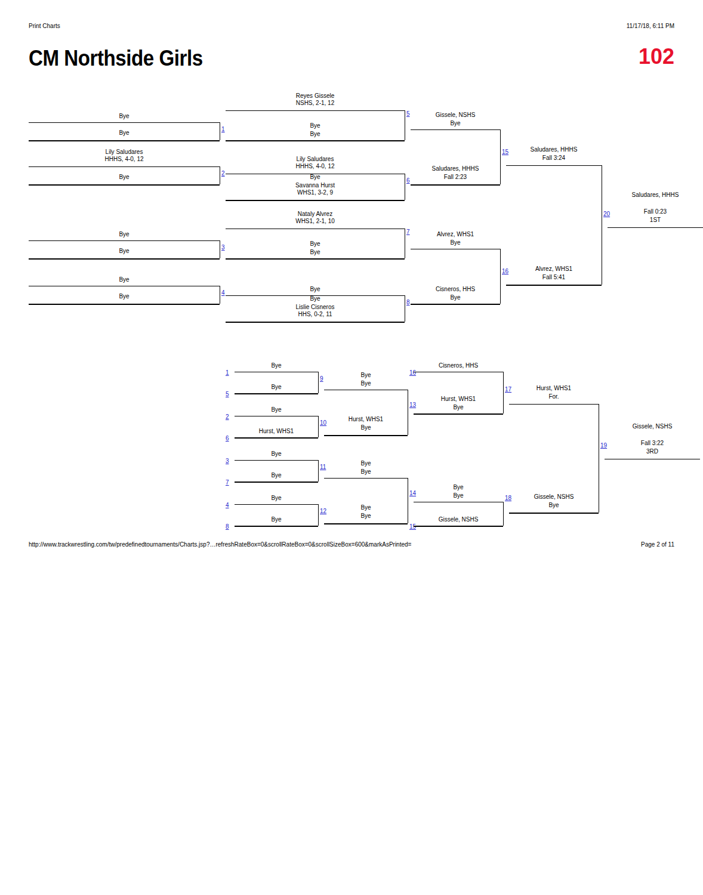Print Charts 11/17/18, 6:11 PM
CM Northside Girls
102
Bye
Bye
1
Lily Saludares
HHHS, 4-0, 12
Bye
2
Bye
Bye
3
Bye
Bye
4
Reyes Gissele
NSHS, 2-1, 12
Bye
Bye
5
Lily Saludares
HHHS, 4-0, 12
Bye
Savanna Hurst
WHS1, 3-2, 9
6
Nataly Alvrez
WHS1, 2-1, 10
Bye
Bye
7
Bye
Bye
Lislie Cisneros
HHS, 0-2, 11
8
Gissele, NSHS
Bye
Saludares, HHHS
Fall 2:23
15
Alvrez, WHS1
Bye
Cisneros, HHS
Bye
16
Saludares, HHHS
Fall 3:24
Alvrez, WHS1
Fall 5:41
20
Saludares, HHHS
Fall 0:23
1ST
1
5
2
6
3
7
4
8
Bye
Bye
9
Bye
Hurst, WHS1
10
Bye
Bye
11
Bye
Bye
12
Bye
Bye
Hurst, WHS1
Bye
16
13
Bye
Bye
Bye
Bye
14
15
Cisneros, HHS
Hurst, WHS1
Bye
17
Bye
Bye
Gissele, NSHS
18
Hurst, WHS1
For.
Gissele, NSHS
Bye
19
Gissele, NSHS
Fall 3:22
3RD
http://www.trackwrestling.com/tw/predefinedtournaments/Charts.jsp?…refreshRateBox=0&scrollRateBox=0&scrollSizeBox=600&markAsPrinted= Page 2 of 11